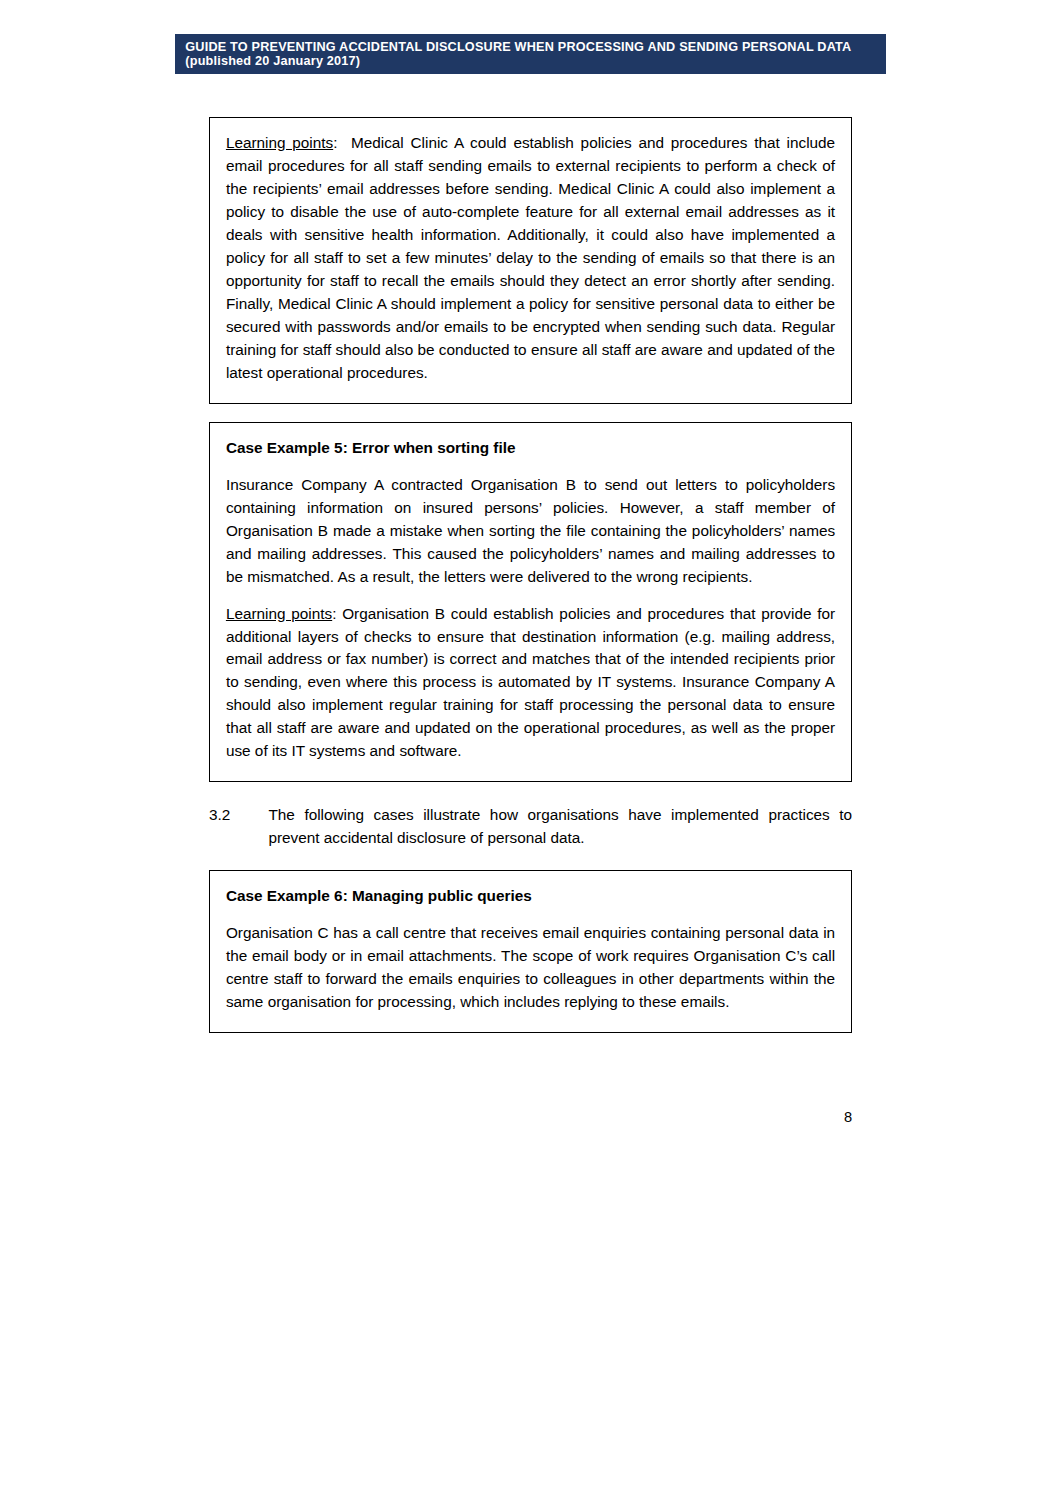GUIDE TO PREVENTING ACCIDENTAL DISCLOSURE WHEN PROCESSING AND SENDING PERSONAL DATA (published 20 January 2017)
Learning points: Medical Clinic A could establish policies and procedures that include email procedures for all staff sending emails to external recipients to perform a check of the recipients’ email addresses before sending. Medical Clinic A could also implement a policy to disable the use of auto-complete feature for all external email addresses as it deals with sensitive health information. Additionally, it could also have implemented a policy for all staff to set a few minutes’ delay to the sending of emails so that there is an opportunity for staff to recall the emails should they detect an error shortly after sending. Finally, Medical Clinic A should implement a policy for sensitive personal data to either be secured with passwords and/or emails to be encrypted when sending such data. Regular training for staff should also be conducted to ensure all staff are aware and updated of the latest operational procedures.
Case Example 5: Error when sorting file
Insurance Company A contracted Organisation B to send out letters to policyholders containing information on insured persons’ policies. However, a staff member of Organisation B made a mistake when sorting the file containing the policyholders’ names and mailing addresses. This caused the policyholders’ names and mailing addresses to be mismatched. As a result, the letters were delivered to the wrong recipients.
Learning points: Organisation B could establish policies and procedures that provide for additional layers of checks to ensure that destination information (e.g. mailing address, email address or fax number) is correct and matches that of the intended recipients prior to sending, even where this process is automated by IT systems. Insurance Company A should also implement regular training for staff processing the personal data to ensure that all staff are aware and updated on the operational procedures, as well as the proper use of its IT systems and software.
3.2
The following cases illustrate how organisations have implemented practices to prevent accidental disclosure of personal data.
Case Example 6: Managing public queries
Organisation C has a call centre that receives email enquiries containing personal data in the email body or in email attachments. The scope of work requires Organisation C’s call centre staff to forward the emails enquiries to colleagues in other departments within the same organisation for processing, which includes replying to these emails.
8